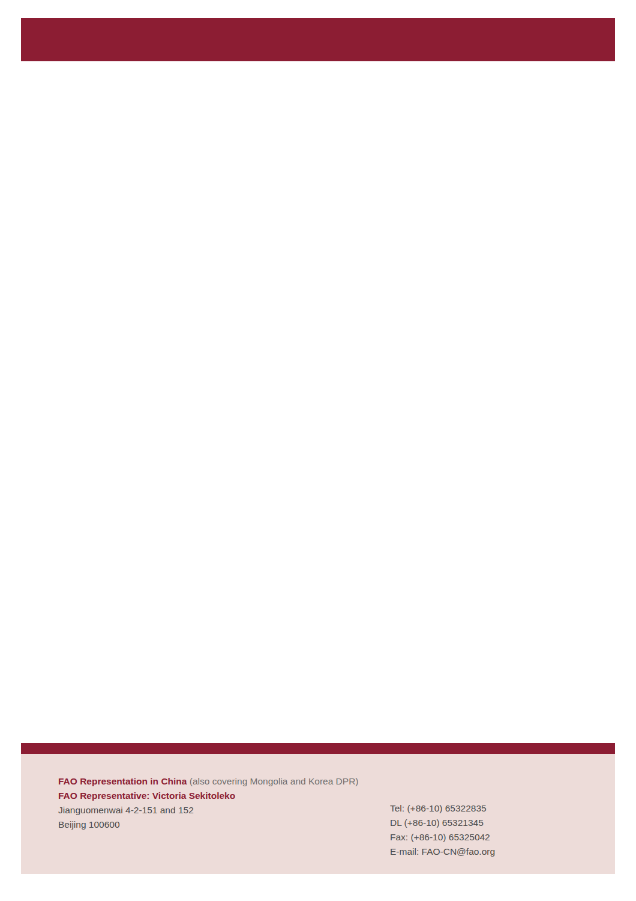FAO Representation in China (also covering Mongolia and Korea DPR)
FAO Representative: Victoria Sekitoleko
Jianguomenwai 4-2-151 and 152
Beijing 100600
Tel: (+86-10) 65322835
DL (+86-10) 65321345
Fax: (+86-10) 65325042
E-mail: FAO-CN@fao.org